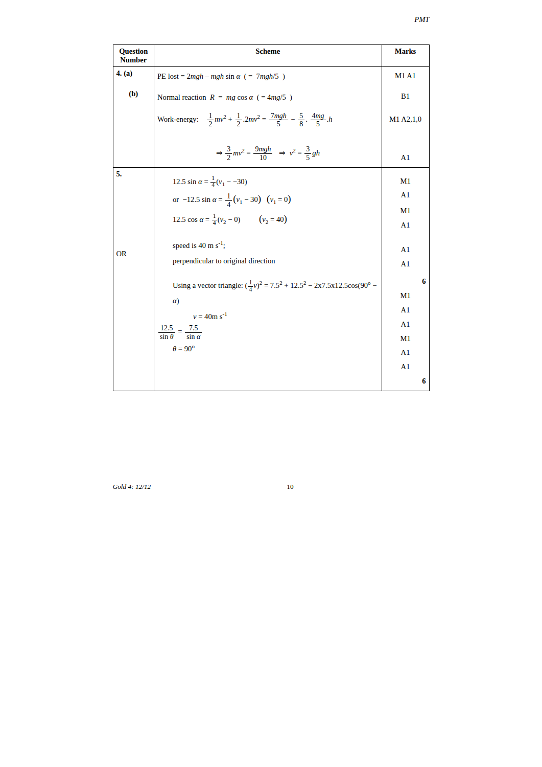PMT
| Question Number | Scheme | Marks |
| --- | --- | --- |
| 4. (a) (b) | PE lost = 2 mgh – mgh sin α ( = 7 mgh /5 ) Normal reaction R = mg cos α ( = 4 mg /5 ) Work-energy: 1 2 mv 2 + 1 2 .2 mv 2 = 7 mgh 5 − 5 8 . 4 mg 5 . h ⇒ 3 2 mv 2 = 9 mgh 10 ⇒ v 2 = 3 5 gh | M1 A1 B1 M1 A2,1,0 A1 |
| 5. OR | 12.5 sin α = 1 4 ( v 1 − −30) or −12.5 sin α = 1 4 ( v 1 − 30 ) ( v 1 = 0 ) 12.5 cos α = 1 4 ( v 2 − 0) ( v 2 = 40 ) speed is 40 m s -1 ; perpendicular to original direction Using a vector triangle: ( 1 4 v ) 2 = 7.5 2 + 12.5 2 − 2x7.5x12.5cos(90 o − α ) v = 40m s -1 12.5 sin θ = 7.5 sin α θ = 90 o | M1 A1 M1 A1 A1 A1 6 M1 A1 A1 M1 A1 A1 6 |
Gold 4: 12/12
10